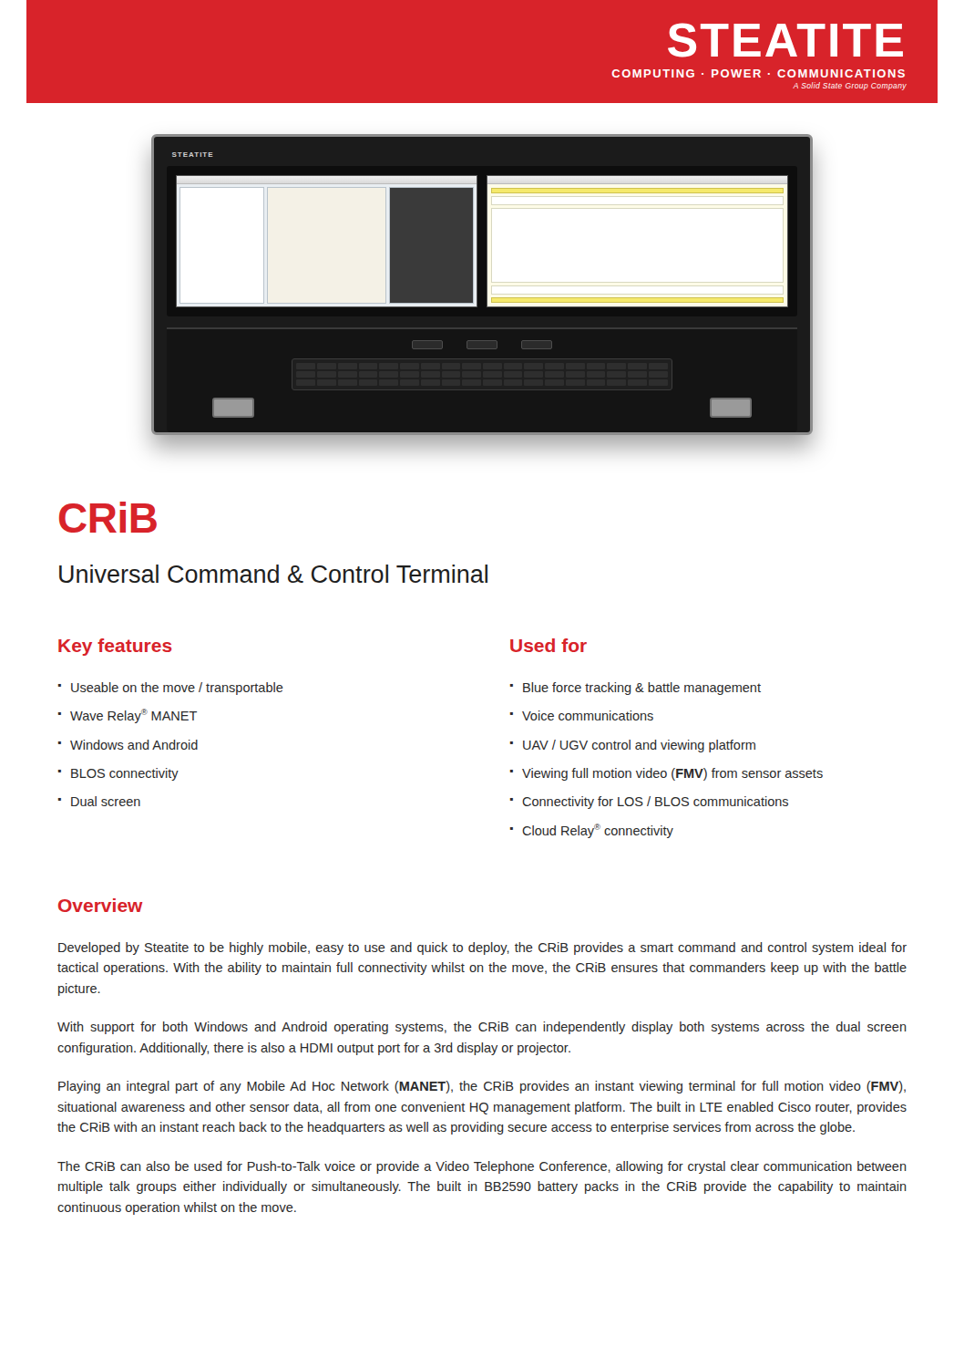STEATITE COMPUTING · POWER · COMMUNICATIONS A Solid State Group Company
STEATITE
CRiB
Universal Command & Control Terminal
Key features
Useable on the move / transportable
Wave Relay® MANET
Windows and Android
BLOS connectivity
Dual screen
Used for
Blue force tracking & battle management
Voice communications
UAV / UGV control and viewing platform
Viewing full motion video (FMV) from sensor assets
Connectivity for LOS / BLOS communications
Cloud Relay® connectivity
Overview
Developed by Steatite to be highly mobile, easy to use and quick to deploy, the CRiB provides a smart command and control system ideal for tactical operations. With the ability to maintain full connectivity whilst on the move, the CRiB ensures that commanders keep up with the battle picture.
With support for both Windows and Android operating systems, the CRiB can independently display both systems across the dual screen configuration. Additionally, there is also a HDMI output port for a 3rd display or projector.
Playing an integral part of any Mobile Ad Hoc Network (MANET), the CRiB provides an instant viewing terminal for full motion video (FMV), situational awareness and other sensor data, all from one convenient HQ management platform. The built in LTE enabled Cisco router, provides the CRiB with an instant reach back to the headquarters as well as providing secure access to enterprise services from across the globe.
The CRiB can also be used for Push-to-Talk voice or provide a Video Telephone Conference, allowing for crystal clear communication between multiple talk groups either individually or simultaneously. The built in BB2590 battery packs in the CRiB provide the capability to maintain continuous operation whilst on the move.